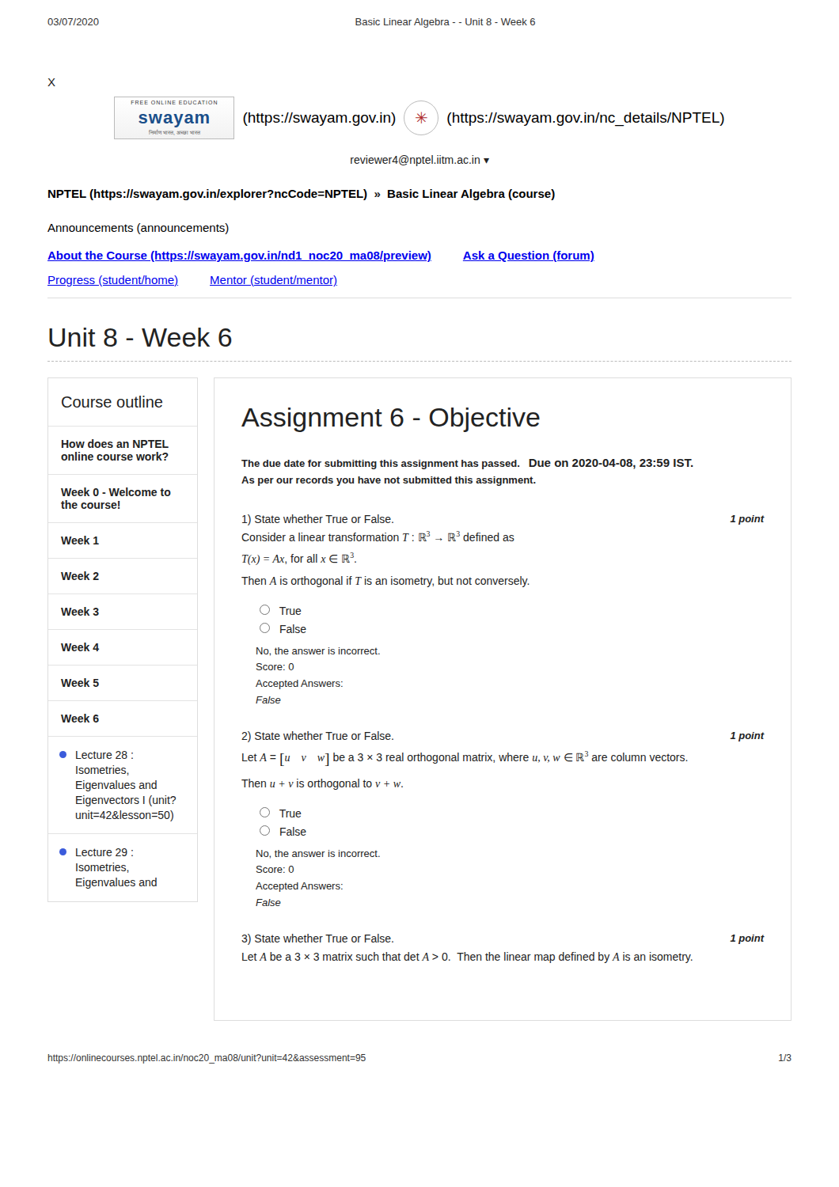03/07/2020
Basic Linear Algebra - - Unit 8 - Week 6
X
FREE ONLINE EDUCATION swayam निर्माण भारत, अच्छा भारत
(https://swayam.gov.in) ✳ (https://swayam.gov.in/nc_details/NPTEL)
reviewer4@nptel.iitm.ac.in ▾
NPTEL (https://swayam.gov.in/explorer?ncCode=NPTEL) » Basic Linear Algebra (course)
Announcements (announcements)
About the Course (https://swayam.gov.in/nd1_noc20_ma08/preview) Ask a Question (forum)
Progress (student/home) Mentor (student/mentor)
Unit 8 - Week 6
Course outline
How does an NPTEL online course work?
Week 0 - Welcome to the course!
Week 1
Week 2
Week 3
Week 4
Week 5
Week 6
Lecture 28 : Isometries, Eigenvalues and Eigenvectors I (unit?unit=42&lesson=50)
Lecture 29 : Isometries, Eigenvalues and
Assignment 6 - Objective
The due date for submitting this assignment has passed. Due on 2020-04-08, 23:59 IST.
As per our records you have not submitted this assignment.
1) State whether True or False.
1 point
Consider a linear transformation T : ℝ3 → ℝ3 defined as
T(x) = Ax, for all x ∈ ℝ3.
Then A is orthogonal if T is an isometry, but not conversely.
True False
No, the answer is incorrect.
Score: 0
Accepted Answers:
False
2) State whether True or False.
1 point
Let A = [u v w] be a 3 × 3 real orthogonal matrix, where u, v, w ∈ ℝ3 are column vectors.
Then u + v is orthogonal to v + w.
True False
No, the answer is incorrect.
Score: 0
Accepted Answers:
False
3) State whether True or False.
1 point
Let A be a 3 × 3 matrix such that det A > 0. Then the linear map defined by A is an isometry.
https://onlinecourses.nptel.ac.in/noc20_ma08/unit?unit=42&assessment=95
1/3